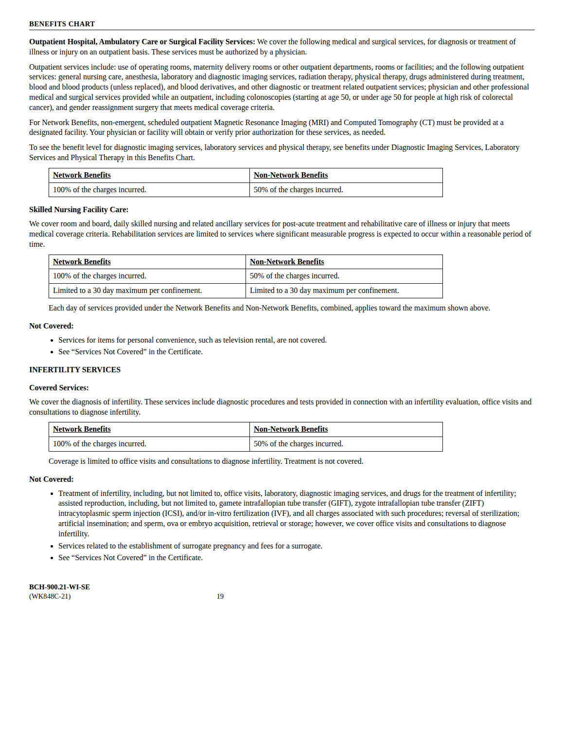BENEFITS CHART
Outpatient Hospital, Ambulatory Care or Surgical Facility Services: We cover the following medical and surgical services, for diagnosis or treatment of illness or injury on an outpatient basis. These services must be authorized by a physician.
Outpatient services include: use of operating rooms, maternity delivery rooms or other outpatient departments, rooms or facilities; and the following outpatient services: general nursing care, anesthesia, laboratory and diagnostic imaging services, radiation therapy, physical therapy, drugs administered during treatment, blood and blood products (unless replaced), and blood derivatives, and other diagnostic or treatment related outpatient services; physician and other professional medical and surgical services provided while an outpatient, including colonoscopies (starting at age 50, or under age 50 for people at high risk of colorectal cancer), and gender reassignment surgery that meets medical coverage criteria.
For Network Benefits, non-emergent, scheduled outpatient Magnetic Resonance Imaging (MRI) and Computed Tomography (CT) must be provided at a designated facility. Your physician or facility will obtain or verify prior authorization for these services, as needed.
To see the benefit level for diagnostic imaging services, laboratory services and physical therapy, see benefits under Diagnostic Imaging Services, Laboratory Services and Physical Therapy in this Benefits Chart.
| Network Benefits | Non-Network Benefits |
| --- | --- |
| 100% of the charges incurred. | 50% of the charges incurred. |
Skilled Nursing Facility Care:
We cover room and board, daily skilled nursing and related ancillary services for post-acute treatment and rehabilitative care of illness or injury that meets medical coverage criteria. Rehabilitation services are limited to services where significant measurable progress is expected to occur within a reasonable period of time.
| Network Benefits | Non-Network Benefits |
| --- | --- |
| 100% of the charges incurred. | 50% of the charges incurred. |
| Limited to a 30 day maximum per confinement. | Limited to a 30 day maximum per confinement. |
Each day of services provided under the Network Benefits and Non-Network Benefits, combined, applies toward the maximum shown above.
Not Covered:
Services for items for personal convenience, such as television rental, are not covered.
See “Services Not Covered” in the Certificate.
INFERTILITY SERVICES
Covered Services:
We cover the diagnosis of infertility. These services include diagnostic procedures and tests provided in connection with an infertility evaluation, office visits and consultations to diagnose infertility.
| Network Benefits | Non-Network Benefits |
| --- | --- |
| 100% of the charges incurred. | 50% of the charges incurred. |
Coverage is limited to office visits and consultations to diagnose infertility. Treatment is not covered.
Not Covered:
Treatment of infertility, including, but not limited to, office visits, laboratory, diagnostic imaging services, and drugs for the treatment of infertility; assisted reproduction, including, but not limited to, gamete intrafallopian tube transfer (GIFT), zygote intrafallopian tube transfer (ZIFT) intracytoplasmic sperm injection (ICSI), and/or in-vitro fertilization (IVF), and all charges associated with such procedures; reversal of sterilization; artificial insemination; and sperm, ova or embryo acquisition, retrieval or storage; however, we cover office visits and consultations to diagnose infertility.
Services related to the establishment of surrogate pregnancy and fees for a surrogate.
See “Services Not Covered” in the Certificate.
BCH-900.21-WI-SE
(WK848C-21)
19